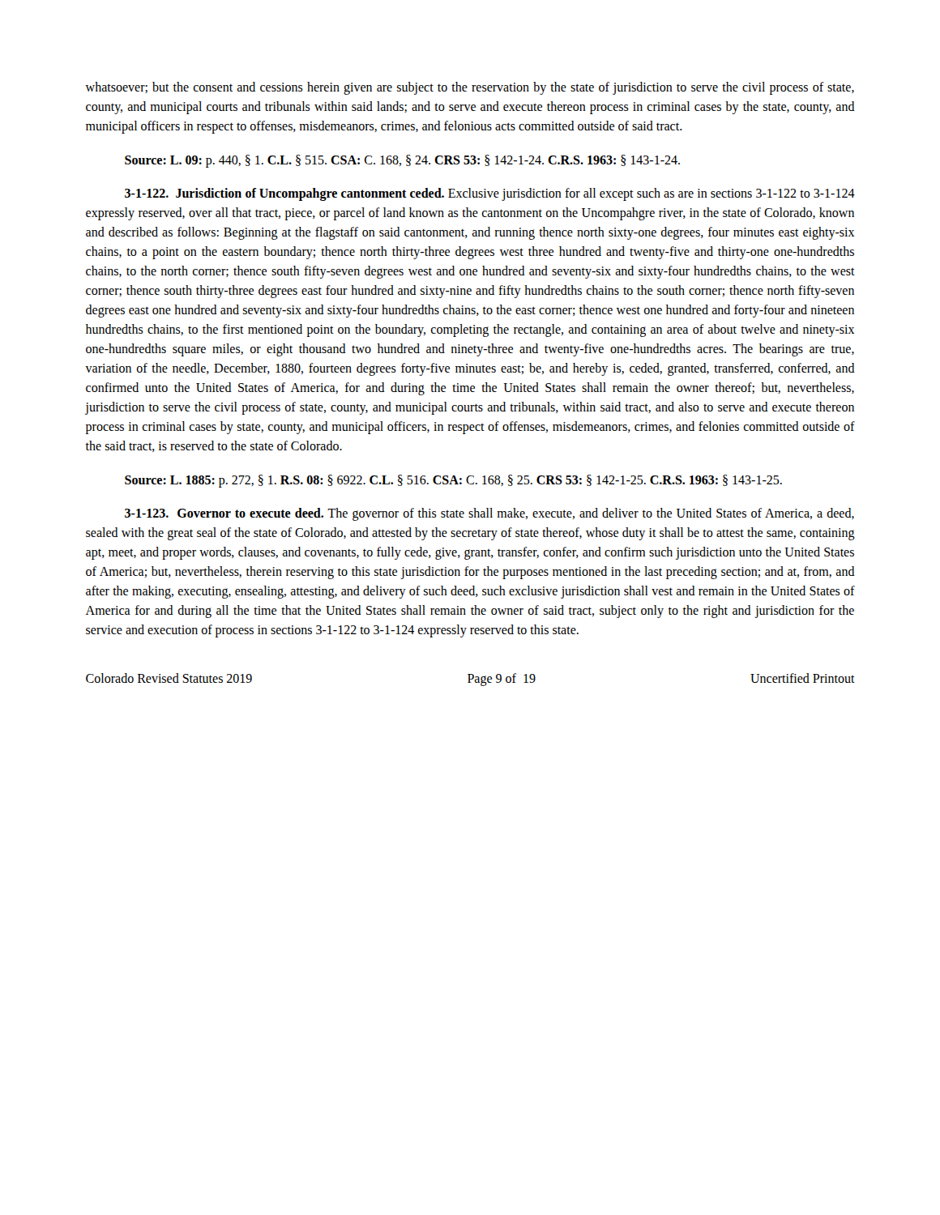whatsoever; but the consent and cessions herein given are subject to the reservation by the state of jurisdiction to serve the civil process of state, county, and municipal courts and tribunals within said lands; and to serve and execute thereon process in criminal cases by the state, county, and municipal officers in respect to offenses, misdemeanors, crimes, and felonious acts committed outside of said tract.
Source: L. 09: p. 440, § 1. C.L. § 515. CSA: C. 168, § 24. CRS 53: § 142-1-24. C.R.S. 1963: § 143-1-24.
3-1-122. Jurisdiction of Uncompahgre cantonment ceded. Exclusive jurisdiction for all except such as are in sections 3-1-122 to 3-1-124 expressly reserved, over all that tract, piece, or parcel of land known as the cantonment on the Uncompahgre river, in the state of Colorado, known and described as follows: Beginning at the flagstaff on said cantonment, and running thence north sixty-one degrees, four minutes east eighty-six chains, to a point on the eastern boundary; thence north thirty-three degrees west three hundred and twenty-five and thirty-one one-hundredths chains, to the north corner; thence south fifty-seven degrees west and one hundred and seventy-six and sixty-four hundredths chains, to the west corner; thence south thirty-three degrees east four hundred and sixty-nine and fifty hundredths chains to the south corner; thence north fifty-seven degrees east one hundred and seventy-six and sixty-four hundredths chains, to the east corner; thence west one hundred and forty-four and nineteen hundredths chains, to the first mentioned point on the boundary, completing the rectangle, and containing an area of about twelve and ninety-six one-hundredths square miles, or eight thousand two hundred and ninety-three and twenty-five one-hundredths acres. The bearings are true, variation of the needle, December, 1880, fourteen degrees forty-five minutes east; be, and hereby is, ceded, granted, transferred, conferred, and confirmed unto the United States of America, for and during the time the United States shall remain the owner thereof; but, nevertheless, jurisdiction to serve the civil process of state, county, and municipal courts and tribunals, within said tract, and also to serve and execute thereon process in criminal cases by state, county, and municipal officers, in respect of offenses, misdemeanors, crimes, and felonies committed outside of the said tract, is reserved to the state of Colorado.
Source: L. 1885: p. 272, § 1. R.S. 08: § 6922. C.L. § 516. CSA: C. 168, § 25. CRS 53: § 142-1-25. C.R.S. 1963: § 143-1-25.
3-1-123. Governor to execute deed. The governor of this state shall make, execute, and deliver to the United States of America, a deed, sealed with the great seal of the state of Colorado, and attested by the secretary of state thereof, whose duty it shall be to attest the same, containing apt, meet, and proper words, clauses, and covenants, to fully cede, give, grant, transfer, confer, and confirm such jurisdiction unto the United States of America; but, nevertheless, therein reserving to this state jurisdiction for the purposes mentioned in the last preceding section; and at, from, and after the making, executing, ensealing, attesting, and delivery of such deed, such exclusive jurisdiction shall vest and remain in the United States of America for and during all the time that the United States shall remain the owner of said tract, subject only to the right and jurisdiction for the service and execution of process in sections 3-1-122 to 3-1-124 expressly reserved to this state.
Colorado Revised Statutes 2019 Page 9 of 19 Uncertified Printout